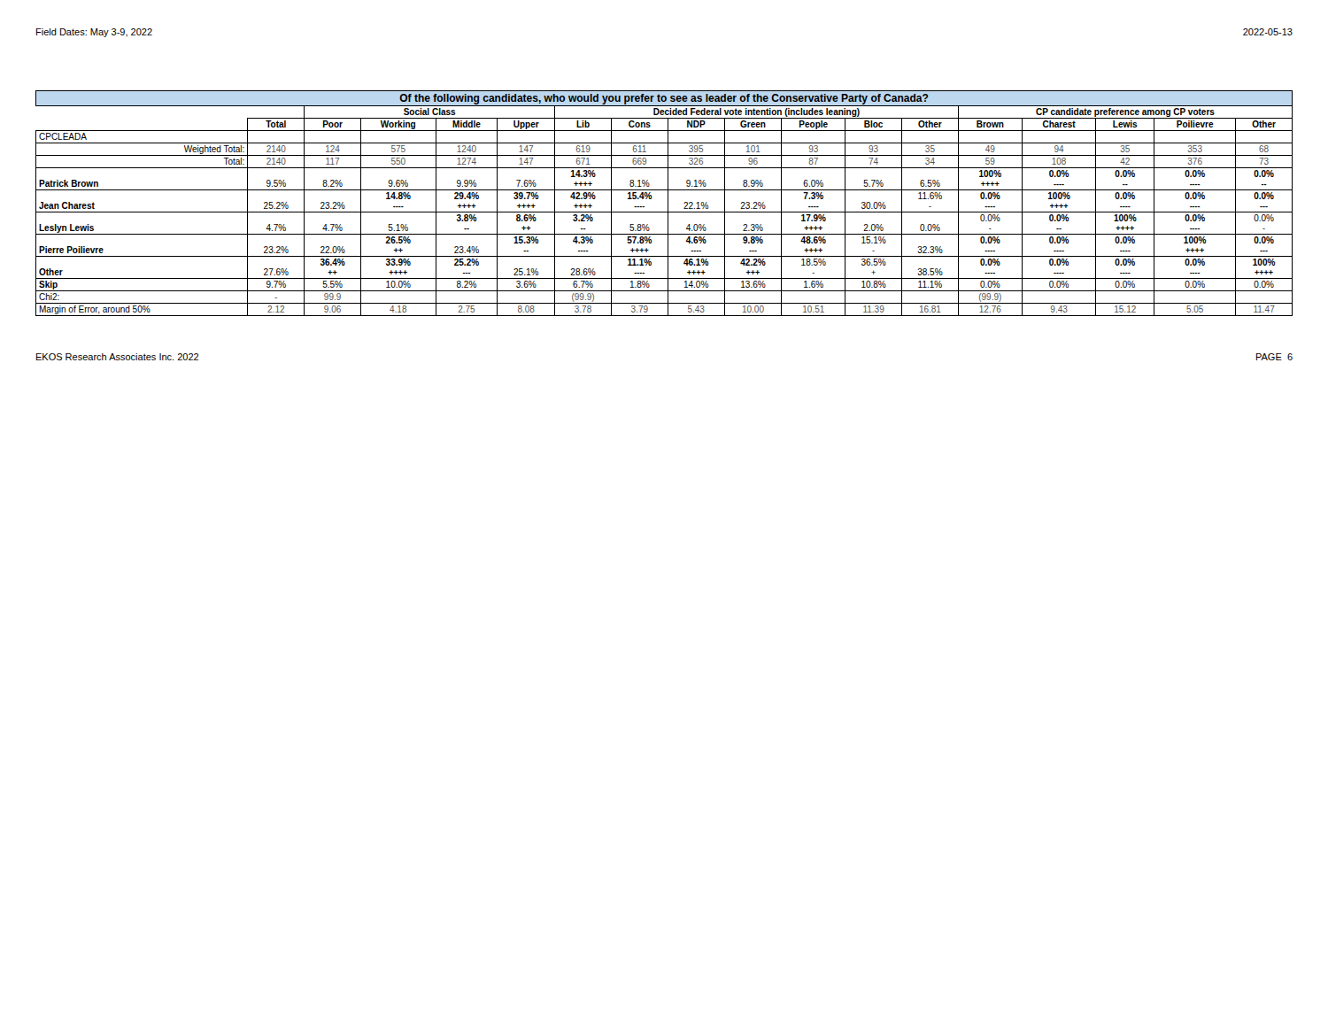Field Dates: May 3-9, 2022
2022-05-13
| Of the following candidates, who would you prefer to see as leader of the Conservative Party of Canada? |
| | | Social Class | Decided Federal vote intention (includes leaning) | CP candidate preference among CP voters |
| | Total | Poor | Working | Middle | Upper | Lib | Cons | NDP | Green | People | Bloc | Other | Brown | Charest | Lewis | Poilievre | Other |
| CPCLEADA | | | | | | | | | | | | | | | | | |
| Weighted Total: | 2140 | 124 | 575 | 1240 | 147 | 619 | 611 | 395 | 101 | 93 | 93 | 35 | 49 | 94 | 35 | 353 | 68 |
| Total: | 2140 | 117 | 550 | 1274 | 147 | 671 | 669 | 326 | 96 | 87 | 74 | 34 | 59 | 108 | 42 | 376 | 73 |
| Patrick Brown | 9.5% | 8.2% | 9.6% | 9.9% | 7.6% | 14.3% ++++ | 8.1% | 9.1% | 8.9% | 6.0% | 5.7% | 6.5% | 100% ++++ | 0.0% ---- | 0.0% -- | 0.0% ---- | 0.0% -- |
| Jean Charest | 25.2% | 23.2% | 14.8% ---- | 29.4% ++++ | 39.7% ++++ | 42.9% ++++ | 15.4% ---- | 22.1% | 23.2% | 7.3% ---- | 30.0% | 11.6% - | 0.0% ---- | 100% ++++ | 0.0% ---- | 0.0% ---- | 0.0% --- |
| Leslyn Lewis | 4.7% | 4.7% | 5.1% | 3.8% -- | 8.6% ++ | 3.2% -- | 5.8% | 4.0% | 2.3% | 17.9% ++++ | 2.0% | 0.0% | 0.0% - | 0.0% -- | 100% ++++ | 0.0% ---- | 0.0% - |
| Pierre Poilievre | 23.2% | 22.0% | 26.5% ++ | 23.4% | 15.3% -- | 4.3% ---- | 57.8% ++++ | 4.6% ---- | 9.8% --- | 48.6% ++++ | 15.1% - | 32.3% | 0.0% ---- | 0.0% ---- | 0.0% ---- | 100% ++++ | 0.0% --- |
| Other | 27.6% | 36.4% ++ | 33.9% ++++ | 25.2% --- | 25.1% | 28.6% | 11.1% ---- | 46.1% ++++ | 42.2% +++ | 18.5% - | 36.5% + | 38.5% | 0.0% ---- | 0.0% ---- | 0.0% ---- | 0.0% ---- | 100% ++++ |
| Skip | 9.7% | 5.5% | 10.0% | 8.2% | 3.6% | 6.7% | 1.8% | 14.0% | 13.6% | 1.6% | 10.8% | 11.1% | 0.0% | 0.0% | 0.0% | 0.0% | 0.0% |
| Chi2: | - | 99.9 | | | | (99.9) | | | | | | | (99.9) | | | | |
| Margin of Error, around 50% | 2.12 | 9.06 | 4.18 | 2.75 | 8.08 | 3.78 | 3.79 | 5.43 | 10.00 | 10.51 | 11.39 | 16.81 | 12.76 | 9.43 | 15.12 | 5.05 | 11.47 |
EKOS Research Associates Inc. 2022
PAGE 6